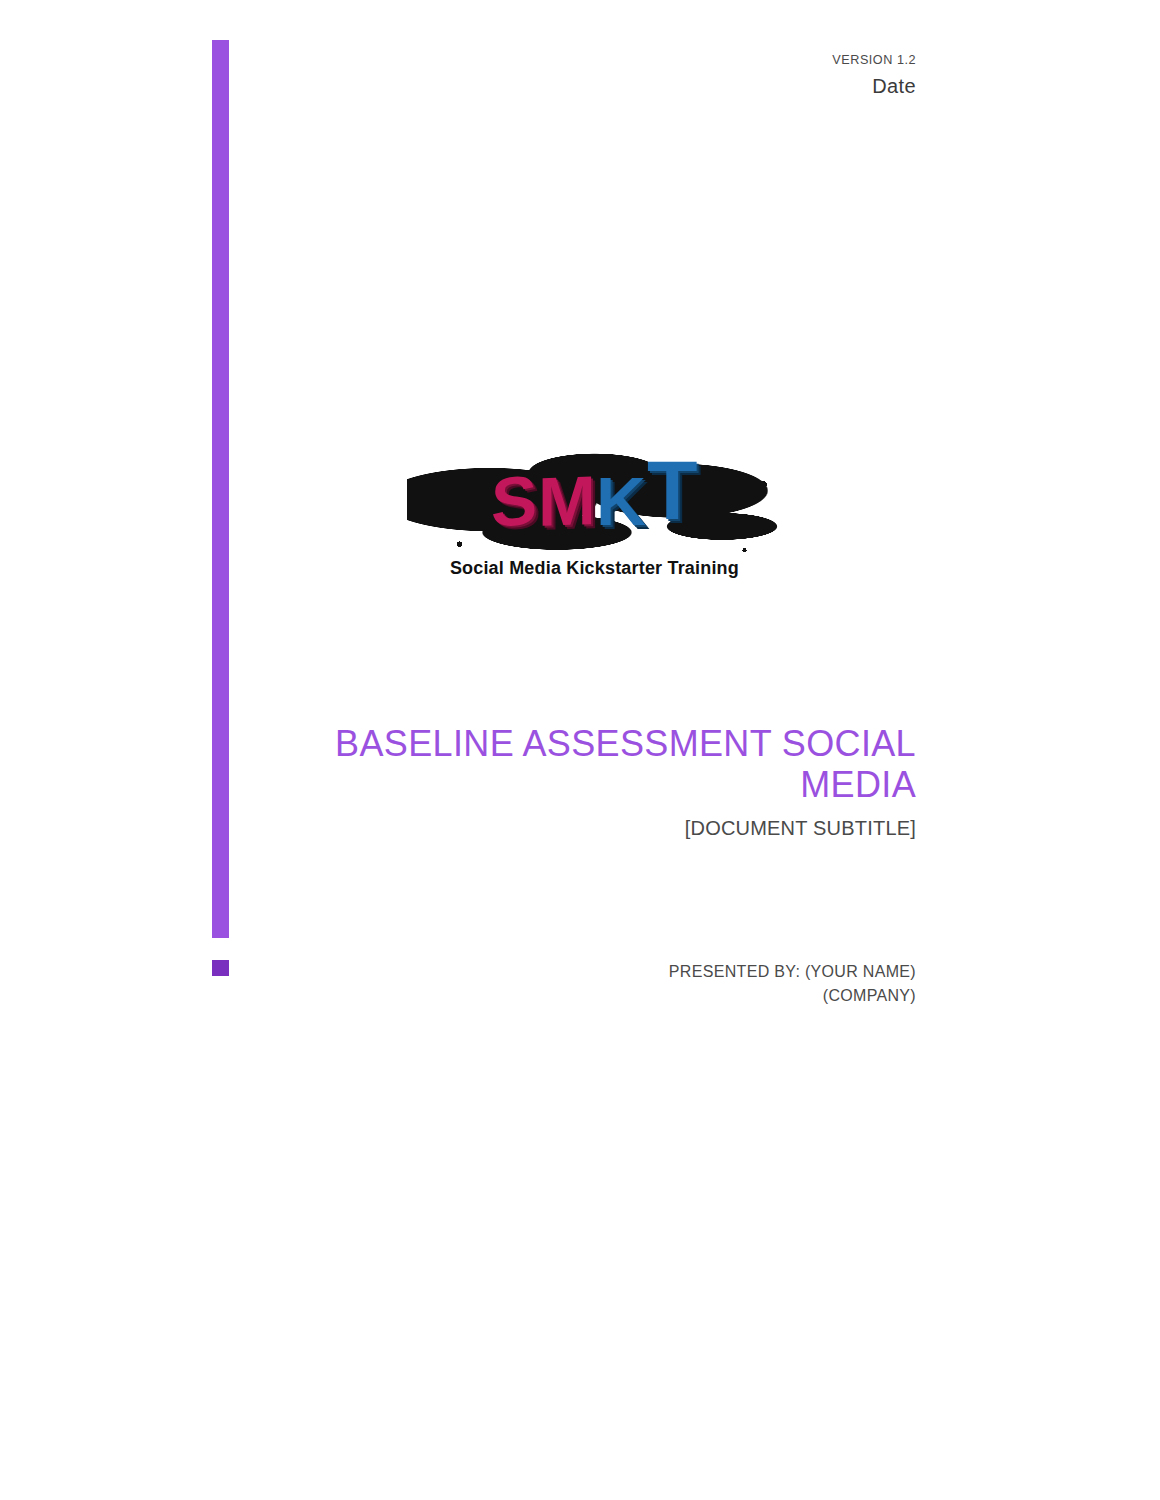Version 1.2
Date
SMKT
Social Media Kickstarter Training
Baseline Assessment Social Media
[Document subtitle]
Presented by: (Your Name)
(Company)